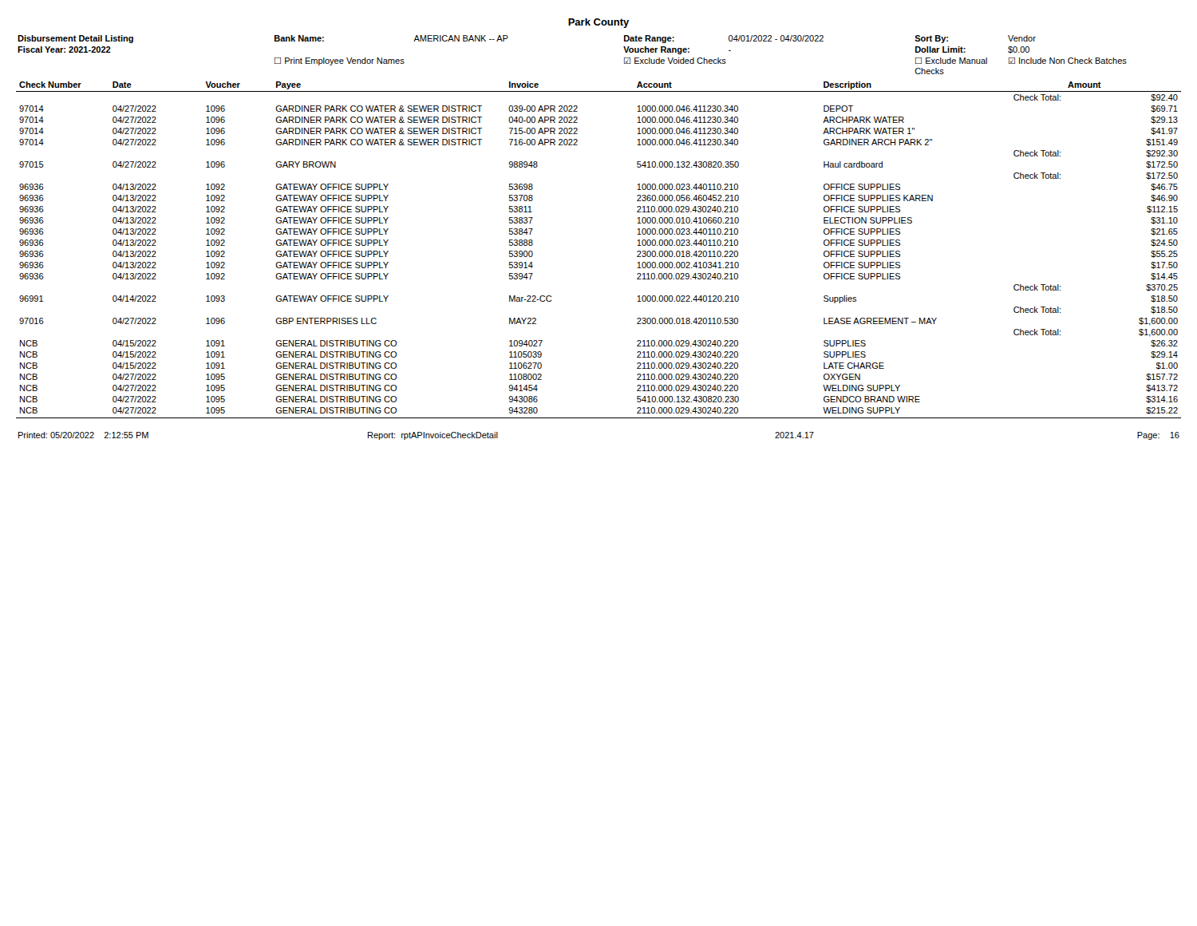Park County
| Disbursement Detail Listing | Bank Name: | AMERICAN BANK -- AP | Date Range: | 04/01/2022 - 04/30/2022 | Sort By: | Vendor |
| Fiscal Year: 2021-2022 | | | Voucher Range: | - | Dollar Limit: | $0.00 |
| | ☐ Print Employee Vendor Names | ☑ Exclude Voided Checks | ☐ Exclude Manual Checks | ☑ Include Non Check Batches |
| Check Number | Date | Voucher | Payee | Invoice | Account | Description | Amount |
| --- | --- | --- | --- | --- | --- | --- | --- |
| | Check Total: | $92.40 |
| 97014 | 04/27/2022 | 1096 | GARDINER PARK CO WATER & SEWER DISTRICT | 039-00 APR 2022 | 1000.000.046.411230.340 | DEPOT | $69.71 |
| 97014 | 04/27/2022 | 1096 | GARDINER PARK CO WATER & SEWER DISTRICT | 040-00 APR 2022 | 1000.000.046.411230.340 | ARCHPARK WATER | $29.13 |
| 97014 | 04/27/2022 | 1096 | GARDINER PARK CO WATER & SEWER DISTRICT | 715-00 APR 2022 | 1000.000.046.411230.340 | ARCHPARK WATER 1" | $41.97 |
| 97014 | 04/27/2022 | 1096 | GARDINER PARK CO WATER & SEWER DISTRICT | 716-00 APR 2022 | 1000.000.046.411230.340 | GARDINER ARCH PARK 2" | $151.49 |
| | Check Total: | $292.30 |
| 97015 | 04/27/2022 | 1096 | GARY BROWN | 988948 | 5410.000.132.430820.350 | Haul cardboard | $172.50 |
| | Check Total: | $172.50 |
| 96936 | 04/13/2022 | 1092 | GATEWAY OFFICE SUPPLY | 53698 | 1000.000.023.440110.210 | OFFICE SUPPLIES | $46.75 |
| 96936 | 04/13/2022 | 1092 | GATEWAY OFFICE SUPPLY | 53708 | 2360.000.056.460452.210 | OFFICE SUPPLIES KAREN | $46.90 |
| 96936 | 04/13/2022 | 1092 | GATEWAY OFFICE SUPPLY | 53811 | 2110.000.029.430240.210 | OFFICE SUPPLIES | $112.15 |
| 96936 | 04/13/2022 | 1092 | GATEWAY OFFICE SUPPLY | 53837 | 1000.000.010.410660.210 | ELECTION SUPPLIES | $31.10 |
| 96936 | 04/13/2022 | 1092 | GATEWAY OFFICE SUPPLY | 53847 | 1000.000.023.440110.210 | OFFICE SUPPLIES | $21.65 |
| 96936 | 04/13/2022 | 1092 | GATEWAY OFFICE SUPPLY | 53888 | 1000.000.023.440110.210 | OFFICE SUPPLIES | $24.50 |
| 96936 | 04/13/2022 | 1092 | GATEWAY OFFICE SUPPLY | 53900 | 2300.000.018.420110.220 | OFFICE SUPPLIES | $55.25 |
| 96936 | 04/13/2022 | 1092 | GATEWAY OFFICE SUPPLY | 53914 | 1000.000.002.410341.210 | OFFICE SUPPLIES | $17.50 |
| 96936 | 04/13/2022 | 1092 | GATEWAY OFFICE SUPPLY | 53947 | 2110.000.029.430240.210 | OFFICE SUPPLIES | $14.45 |
| | Check Total: | $370.25 |
| 96991 | 04/14/2022 | 1093 | GATEWAY OFFICE SUPPLY | Mar-22-CC | 1000.000.022.440120.210 | Supplies | $18.50 |
| | Check Total: | $18.50 |
| 97016 | 04/27/2022 | 1096 | GBP ENTERPRISES LLC | MAY22 | 2300.000.018.420110.530 | LEASE AGREEMENT – MAY | $1,600.00 |
| | Check Total: | $1,600.00 |
| NCB | 04/15/2022 | 1091 | GENERAL DISTRIBUTING CO | 1094027 | 2110.000.029.430240.220 | SUPPLIES | $26.32 |
| NCB | 04/15/2022 | 1091 | GENERAL DISTRIBUTING CO | 1105039 | 2110.000.029.430240.220 | SUPPLIES | $29.14 |
| NCB | 04/15/2022 | 1091 | GENERAL DISTRIBUTING CO | 1106270 | 2110.000.029.430240.220 | LATE CHARGE | $1.00 |
| NCB | 04/27/2022 | 1095 | GENERAL DISTRIBUTING CO | 1108002 | 2110.000.029.430240.220 | OXYGEN | $157.72 |
| NCB | 04/27/2022 | 1095 | GENERAL DISTRIBUTING CO | 941454 | 2110.000.029.430240.220 | WELDING SUPPLY | $413.72 |
| NCB | 04/27/2022 | 1095 | GENERAL DISTRIBUTING CO | 943086 | 5410.000.132.430820.230 | GENDCO BRAND WIRE | $314.16 |
| NCB | 04/27/2022 | 1095 | GENERAL DISTRIBUTING CO | 943280 | 2110.000.029.430240.220 | WELDING SUPPLY | $215.22 |
| Printed: 05/20/2022 2:12:55 PM | Report: rptAPInvoiceCheckDetail | 2021.4.17 | Page: 16 |